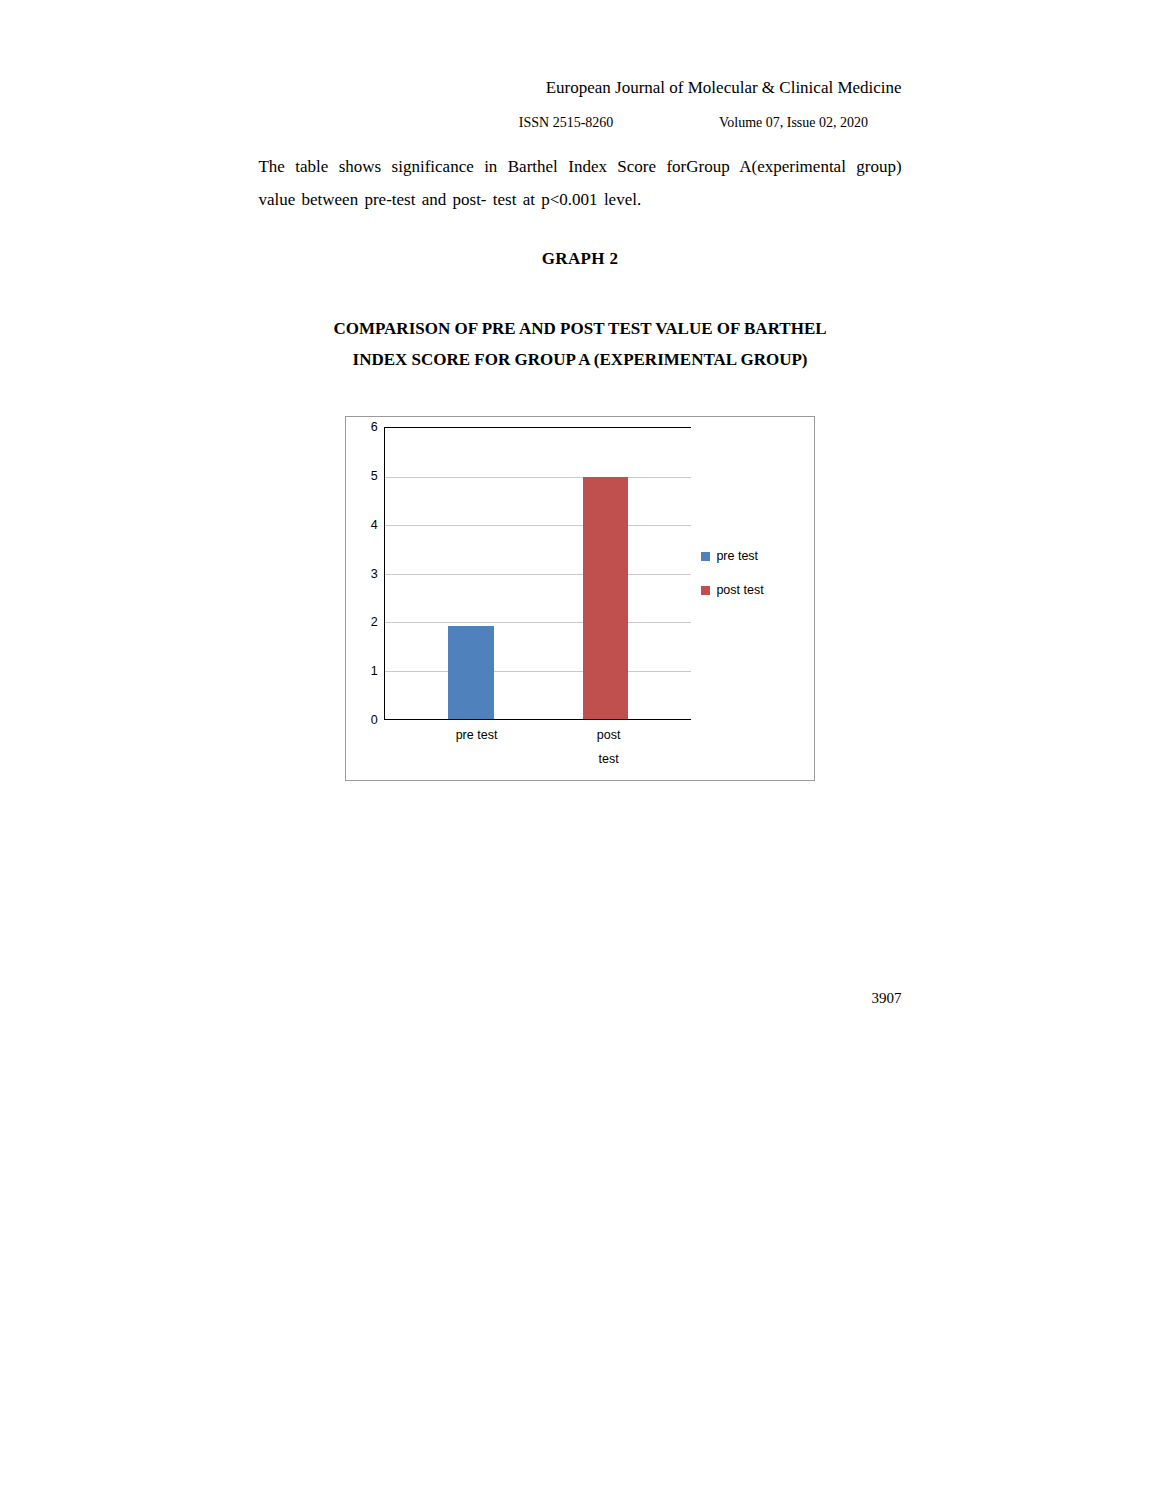European Journal of Molecular & Clinical Medicine
ISSN 2515-8260 Volume 07, Issue 02, 2020
The table shows significance in Barthel Index Score forGroup A(experimental group) value between pre-test and post- test at p<0.001 level.
GRAPH 2
COMPARISON OF PRE AND POST TEST VALUE OF BARTHEL INDEX SCORE FOR GROUP A (EXPERIMENTAL GROUP)
6 5 4 3 2 1 0
pre test
post test
pre test post test
3907